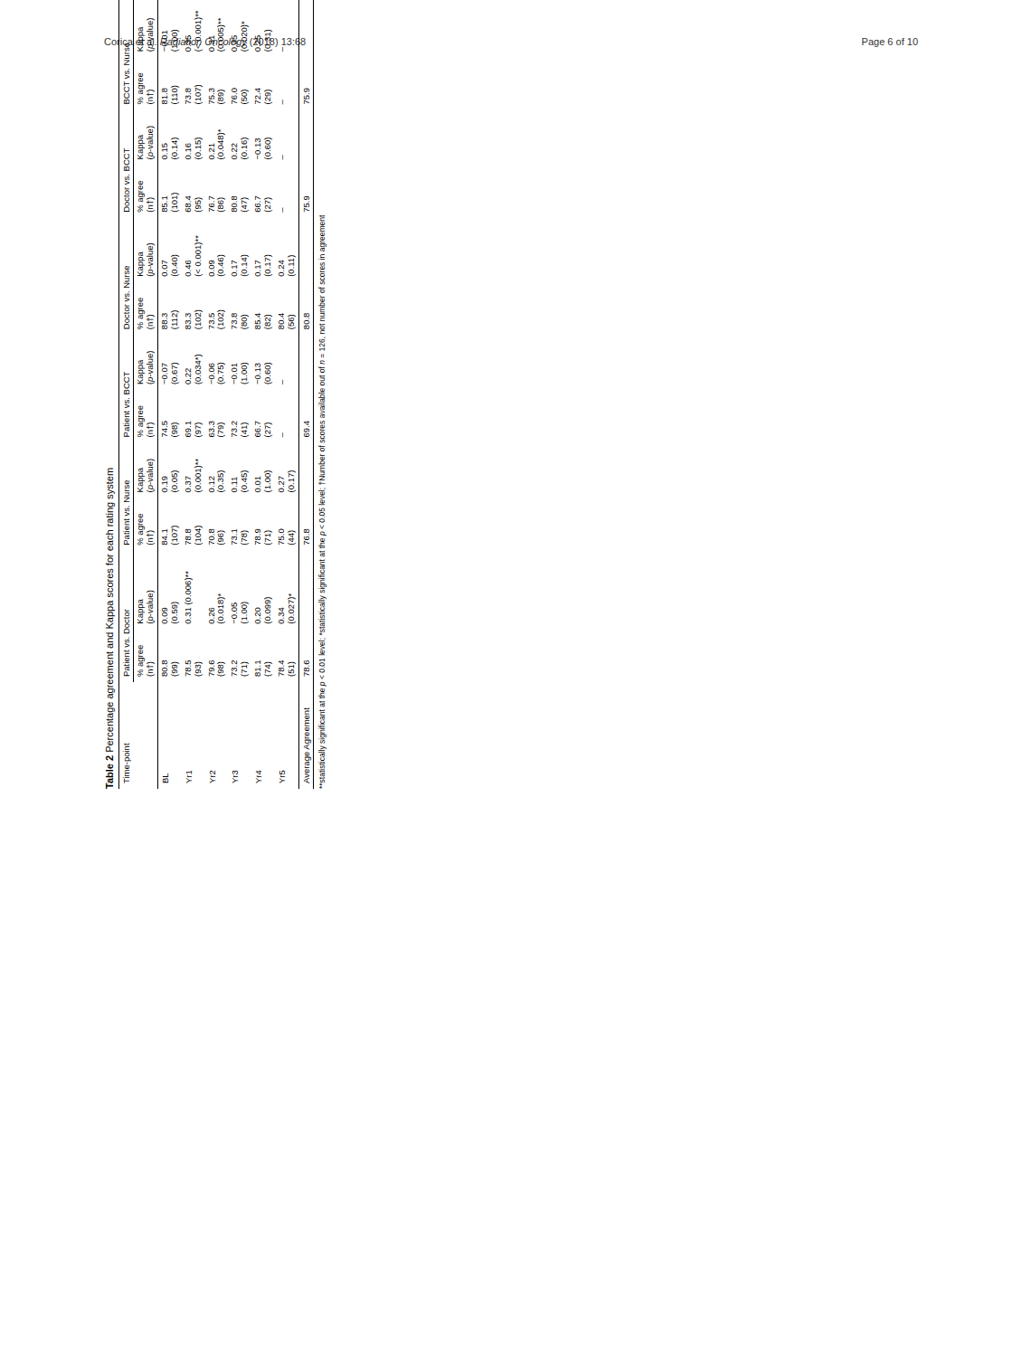Corica et al. Radiation Oncology (2018) 13:68
Page 6 of 10
Table 2 Percentage agreement and Kappa scores for each rating system
| Time-point | Patient vs. Doctor | Patient vs. Nurse | Patient vs. BCCT | Doctor vs. Nurse | Doctor vs. BCCT | BCCT vs. Nurse |
| --- | --- | --- | --- | --- | --- | --- |
| % agree (n†) | Kappa ( p -value) | % agree (n†) | Kappa ( p -value) | % agree (n†) | Kappa ( p -value) | % agree (n†) | Kappa ( p -value) | % agree (n†) | Kappa ( p -value) | % agree (n†) | Kappa ( p -value) |
| BL | 80.8 (99) | 0.09 (0.59) | 84.1 (107) | 0.19 (0.05) | 74.5 (98) | −0.07 (0.67) | 88.3 (112) | 0.07 (0.40) | 85.1 (101) | 0.15 (0.14) | 81.8 (110) | −0.01 (1.00) |
| Yr1 | 78.5 (93) | 0.31 (0.006)** | 78.8 (104) | 0.37 (0.001)** | 69.1 (97) | 0.22 (0.034*) | 83.3 (102) | 0.46 (< 0.001)** | 68.4 (95) | 0.16 (0.15) | 73.8 (107) | 0.35 (< 0.001)** |
| Yr2 | 79.6 (98) | 0.26 (0.018)* | 70.8 (96) | 0.12 (0.35) | 63.3 (79) | −0.06 (0.75) | 73.5 (102) | 0.09 (0.46) | 76.7 (86) | 0.21 (0.048)* | 75.3 (89) | 0.31 (0.005)** |
| Yr3 | 73.2 (71) | −0.05 (1.00) | 73.1 (78) | 0.11 (0.45) | 73.2 (41) | −0.01 (1.00) | 73.8 (80) | 0.17 (0.14) | 80.8 (47) | 0.22 (0.16) | 76.0 (50) | 0.35 (0.020)* |
| Yr4 | 81.1 (74) | 0.20 (0.099) | 78.9 (71) | 0.01 (1.00) | 66.7 (27) | −0.13 (0.60) | 85.4 (82) | 0.17 (0.17) | 66.7 (27) | −0.13 (0.60) | 72.4 (29) | 0.25 (0.31) |
| Yr5 | 78.4 (51) | 0.34 (0.027)* | 75.0 (44) | 0.27 (0.17) | – | – | 80.4 (56) | 0.24 (0.11) | – | – | – | – |
| Average Agreement | 78.6 | | 76.8 | | 69.4 | | 80.8 | | 75.9 | | 75.9 | |
**statistically significant at the p < 0.01 level; *statistically significant at the p < 0.05 level; †Number of scores available out of n = 126, not number of scores in agreement